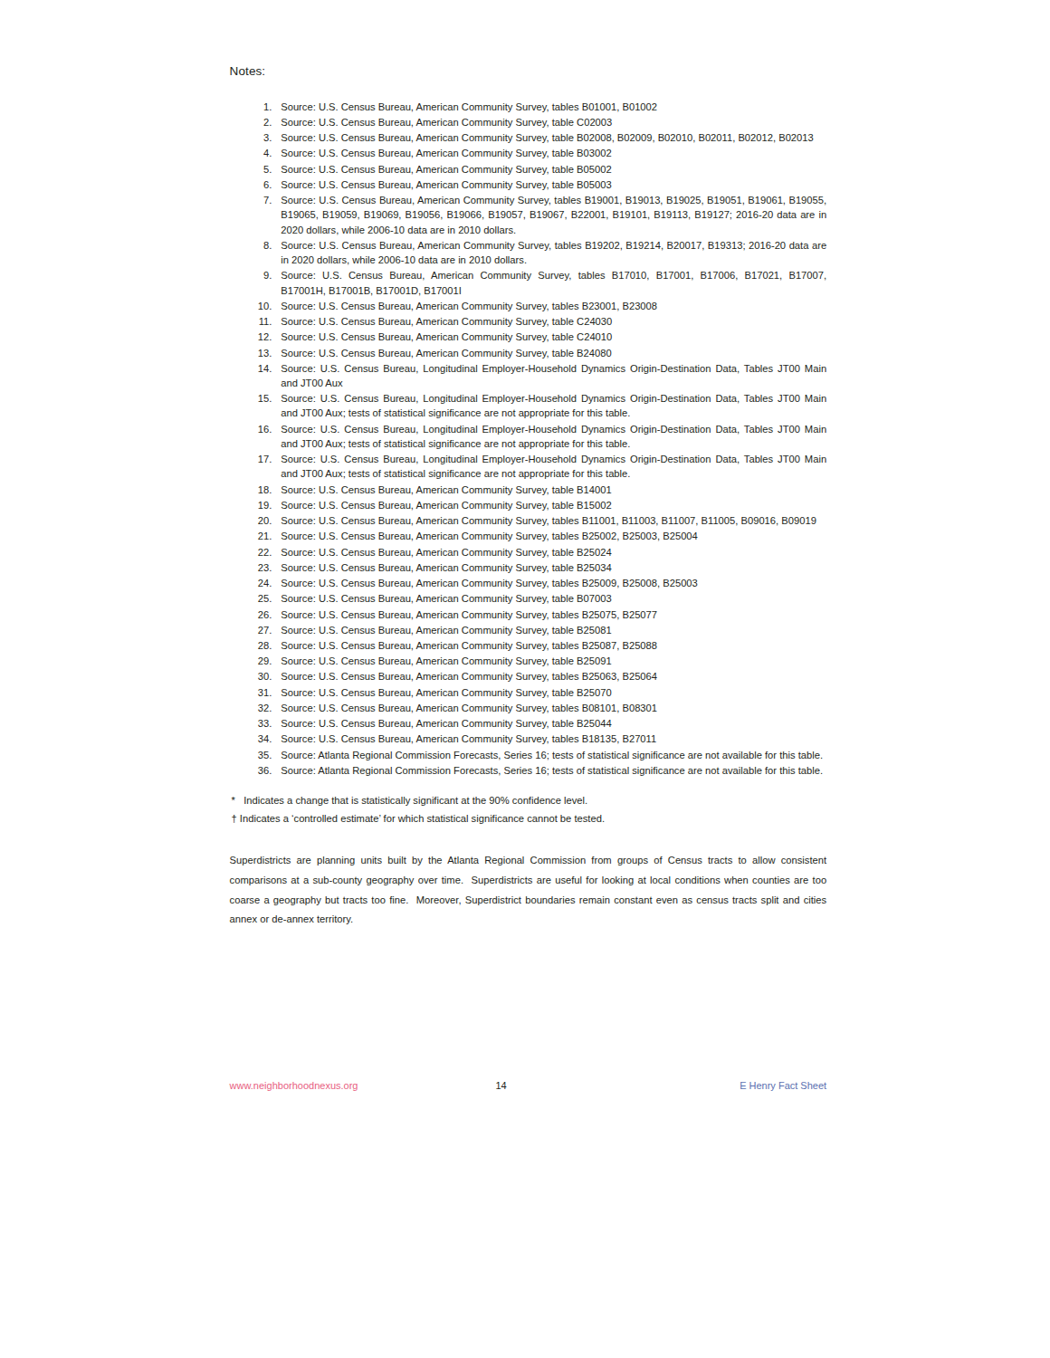Notes:
Source: U.S. Census Bureau, American Community Survey, tables B01001, B01002
Source: U.S. Census Bureau, American Community Survey, table C02003
Source: U.S. Census Bureau, American Community Survey, table B02008, B02009, B02010, B02011, B02012, B02013
Source: U.S. Census Bureau, American Community Survey, table B03002
Source: U.S. Census Bureau, American Community Survey, table B05002
Source: U.S. Census Bureau, American Community Survey, table B05003
Source: U.S. Census Bureau, American Community Survey, tables B19001, B19013, B19025, B19051, B19061, B19055, B19065, B19059, B19069, B19056, B19066, B19057, B19067, B22001, B19101, B19113, B19127; 2016-20 data are in 2020 dollars, while 2006-10 data are in 2010 dollars.
Source: U.S. Census Bureau, American Community Survey, tables B19202, B19214, B20017, B19313; 2016-20 data are in 2020 dollars, while 2006-10 data are in 2010 dollars.
Source: U.S. Census Bureau, American Community Survey, tables B17010, B17001, B17006, B17021, B17007, B17001H, B17001B, B17001D, B17001I
Source: U.S. Census Bureau, American Community Survey, tables B23001, B23008
Source: U.S. Census Bureau, American Community Survey, table C24030
Source: U.S. Census Bureau, American Community Survey, table C24010
Source: U.S. Census Bureau, American Community Survey, table B24080
Source: U.S. Census Bureau, Longitudinal Employer-Household Dynamics Origin-Destination Data, Tables JT00 Main and JT00 Aux
Source: U.S. Census Bureau, Longitudinal Employer-Household Dynamics Origin-Destination Data, Tables JT00 Main and JT00 Aux; tests of statistical significance are not appropriate for this table.
Source: U.S. Census Bureau, Longitudinal Employer-Household Dynamics Origin-Destination Data, Tables JT00 Main and JT00 Aux; tests of statistical significance are not appropriate for this table.
Source: U.S. Census Bureau, Longitudinal Employer-Household Dynamics Origin-Destination Data, Tables JT00 Main and JT00 Aux; tests of statistical significance are not appropriate for this table.
Source: U.S. Census Bureau, American Community Survey, table B14001
Source: U.S. Census Bureau, American Community Survey, table B15002
Source: U.S. Census Bureau, American Community Survey, tables B11001, B11003, B11007, B11005, B09016, B09019
Source: U.S. Census Bureau, American Community Survey, tables B25002, B25003, B25004
Source: U.S. Census Bureau, American Community Survey, table B25024
Source: U.S. Census Bureau, American Community Survey, table B25034
Source: U.S. Census Bureau, American Community Survey, tables B25009, B25008, B25003
Source: U.S. Census Bureau, American Community Survey, table B07003
Source: U.S. Census Bureau, American Community Survey, tables B25075, B25077
Source: U.S. Census Bureau, American Community Survey, table B25081
Source: U.S. Census Bureau, American Community Survey, tables B25087, B25088
Source: U.S. Census Bureau, American Community Survey, table B25091
Source: U.S. Census Bureau, American Community Survey, tables B25063, B25064
Source: U.S. Census Bureau, American Community Survey, table B25070
Source: U.S. Census Bureau, American Community Survey, tables B08101, B08301
Source: U.S. Census Bureau, American Community Survey, table B25044
Source: U.S. Census Bureau, American Community Survey, tables B18135, B27011
Source: Atlanta Regional Commission Forecasts, Series 16; tests of statistical significance are not available for this table.
Source: Atlanta Regional Commission Forecasts, Series 16; tests of statistical significance are not available for this table.
* Indicates a change that is statistically significant at the 90% confidence level.
† Indicates a ‘controlled estimate’ for which statistical significance cannot be tested.
Superdistricts are planning units built by the Atlanta Regional Commission from groups of Census tracts to allow consistent comparisons at a sub-county geography over time. Superdistricts are useful for looking at local conditions when counties are too coarse a geography but tracts too fine. Moreover, Superdistrict boundaries remain constant even as census tracts split and cities annex or de-annex territory.
www.neighborhoodnexus.org 14 E Henry Fact Sheet